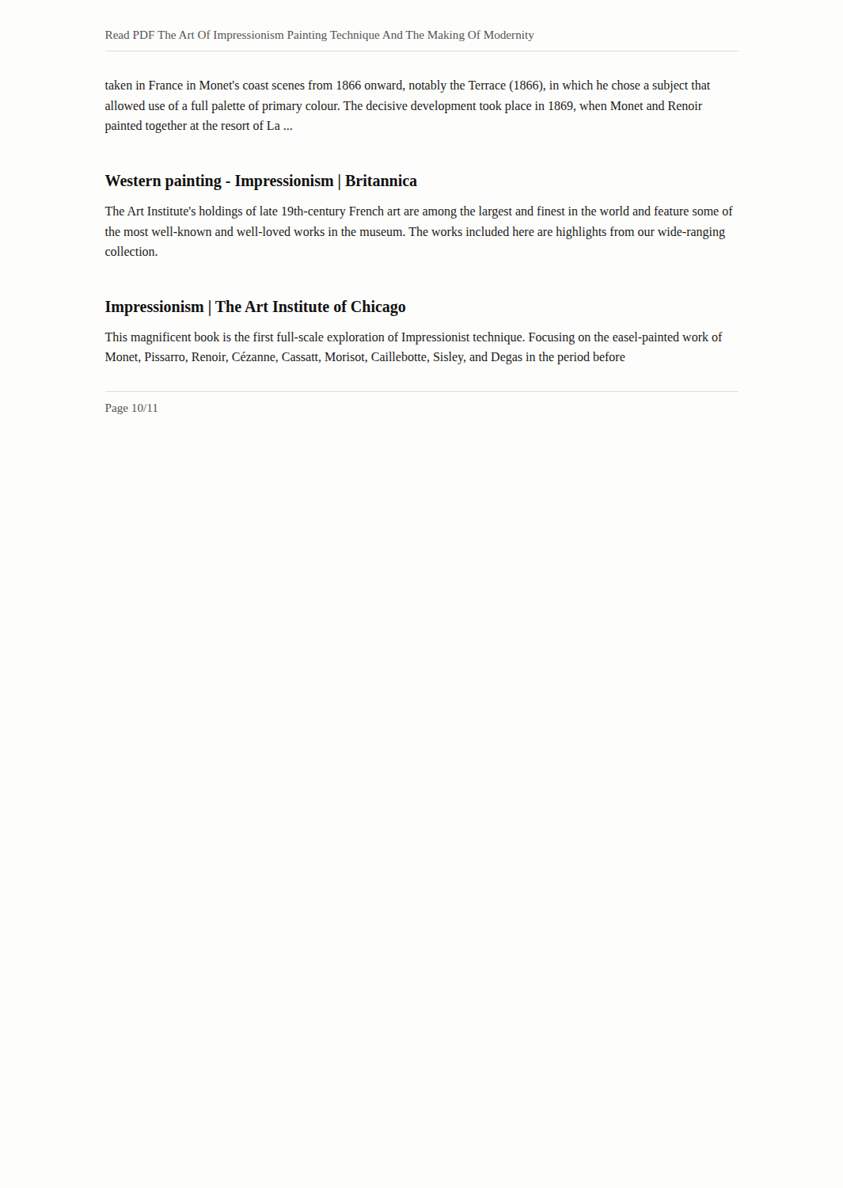Read PDF The Art Of Impressionism Painting Technique And The Making Of Modernity
taken in France in Monet's coast scenes from 1866 onward, notably the Terrace (1866), in which he chose a subject that allowed use of a full palette of primary colour. The decisive development took place in 1869, when Monet and Renoir painted together at the resort of La ...
Western painting - Impressionism | Britannica
The Art Institute's holdings of late 19th-century French art are among the largest and finest in the world and feature some of the most well-known and well-loved works in the museum. The works included here are highlights from our wide-ranging collection.
Impressionism | The Art Institute of Chicago
This magnificent book is the first full-scale exploration of Impressionist technique. Focusing on the easel-painted work of Monet, Pissarro, Renoir, Cézanne, Cassatt, Morisot, Caillebotte, Sisley, and Degas in the period before
Page 10/11